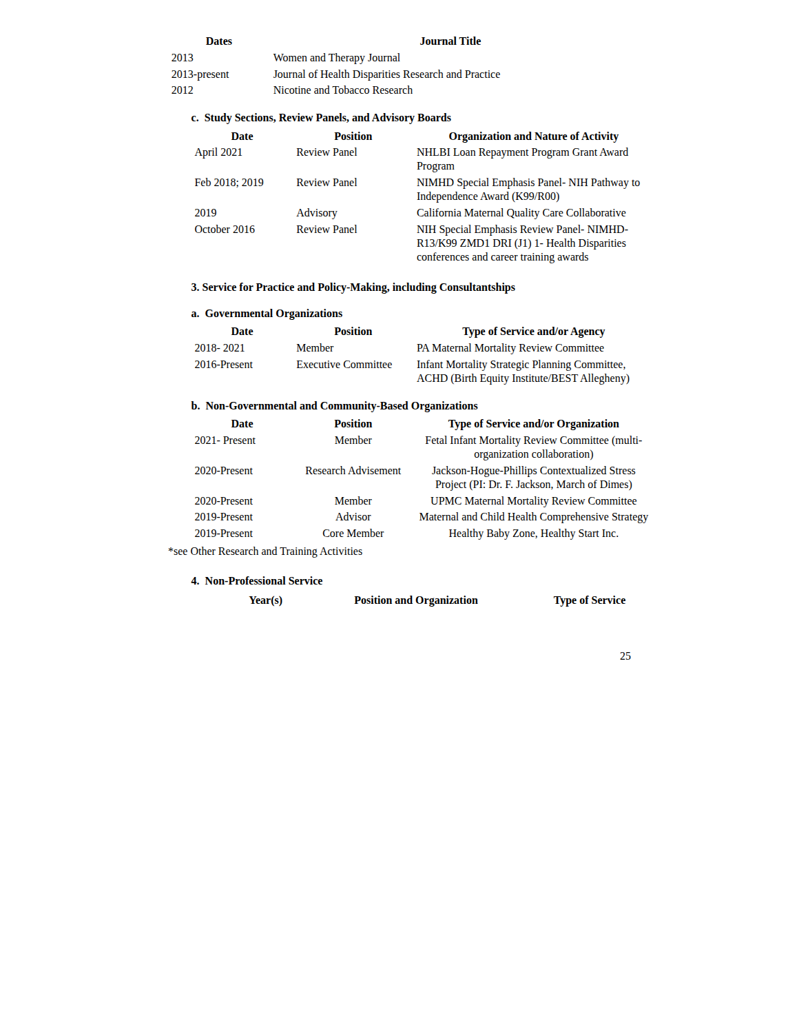| Dates | Journal Title |
| --- | --- |
| 2013 | Women and Therapy Journal |
| 2013-present | Journal of Health Disparities Research and Practice |
| 2012 | Nicotine and Tobacco Research |
c. Study Sections, Review Panels, and Advisory Boards
| Date | Position | Organization and Nature of Activity |
| --- | --- | --- |
| April 2021 | Review Panel | NHLBI Loan Repayment Program Grant Award Program |
| Feb 2018; 2019 | Review Panel | NIMHD Special Emphasis Panel- NIH Pathway to Independence Award (K99/R00) |
| 2019 | Advisory | California Maternal Quality Care Collaborative |
| October 2016 | Review Panel | NIH Special Emphasis Review Panel- NIMHD-R13/K99 ZMD1 DRI (J1) 1- Health Disparities conferences and career training awards |
3. Service for Practice and Policy-Making, including Consultantships
a. Governmental Organizations
| Date | Position | Type of Service and/or Agency |
| --- | --- | --- |
| 2018- 2021 | Member | PA Maternal Mortality Review Committee |
| 2016-Present | Executive Committee | Infant Mortality Strategic Planning Committee, ACHD (Birth Equity Institute/BEST Allegheny) |
b. Non-Governmental and Community-Based Organizations
| Date | Position | Type of Service and/or Organization |
| --- | --- | --- |
| 2021- Present | Member | Fetal Infant Mortality Review Committee (multi-organization collaboration) |
| 2020-Present | Research Advisement | Jackson-Hogue-Phillips Contextualized Stress Project (PI: Dr. F. Jackson, March of Dimes) |
| 2020-Present | Member | UPMC Maternal Mortality Review Committee |
| 2019-Present | Advisor | Maternal and Child Health Comprehensive Strategy |
| 2019-Present | Core Member | Healthy Baby Zone, Healthy Start Inc. |
*see Other Research and Training Activities
4. Non-Professional Service
| Year(s) | Position and Organization | Type of Service |
| --- | --- | --- |
25